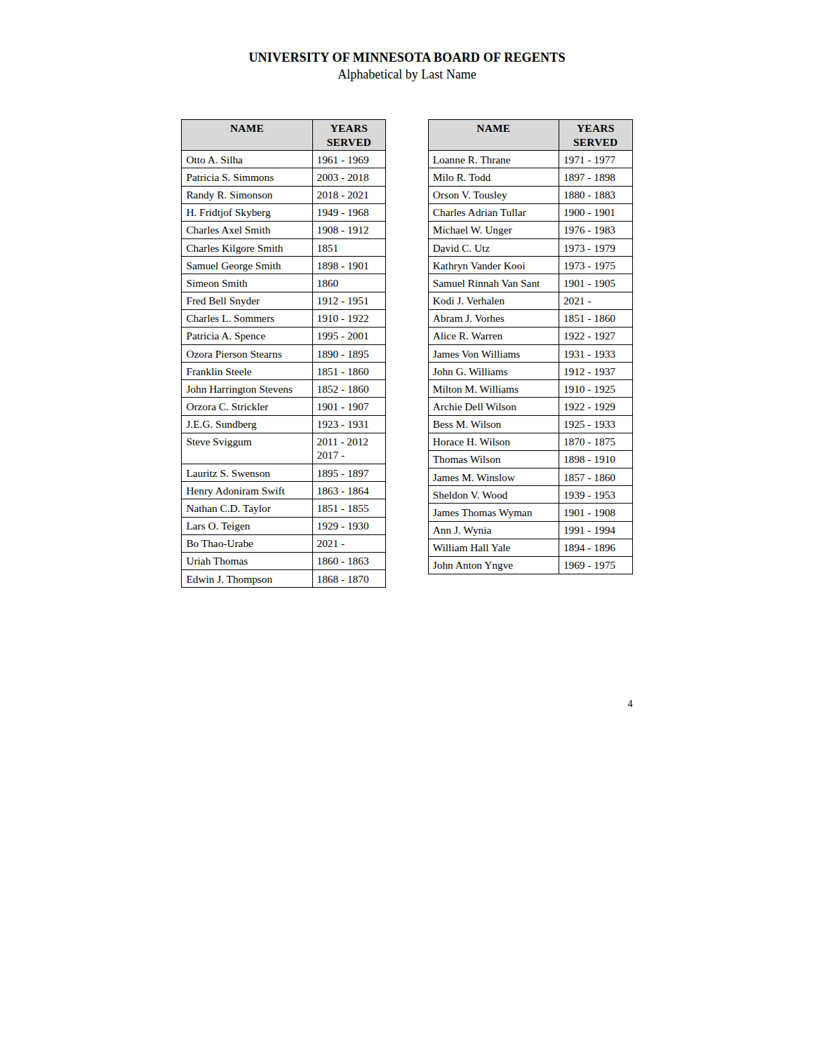UNIVERSITY OF MINNESOTA BOARD OF REGENTS
Alphabetical by Last Name
| NAME | YEARS SERVED |
| --- | --- |
| Otto A. Silha | 1961 - 1969 |
| Patricia S. Simmons | 2003 - 2018 |
| Randy R. Simonson | 2018 - 2021 |
| H. Fridtjof Skyberg | 1949 - 1968 |
| Charles Axel Smith | 1908 - 1912 |
| Charles Kilgore Smith | 1851 |
| Samuel George Smith | 1898 - 1901 |
| Simeon Smith | 1860 |
| Fred Bell Snyder | 1912 - 1951 |
| Charles L. Sommers | 1910 - 1922 |
| Patricia A. Spence | 1995 - 2001 |
| Ozora Pierson Stearns | 1890 - 1895 |
| Franklin Steele | 1851 - 1860 |
| John Harrington Stevens | 1852 - 1860 |
| Orzora C. Strickler | 1901 - 1907 |
| J.E.G. Sundberg | 1923 - 1931 |
| Steve Sviggum | 2011 - 2012 2017 - |
| Lauritz S. Swenson | 1895 - 1897 |
| Henry Adoniram Swift | 1863 - 1864 |
| Nathan C.D. Taylor | 1851 - 1855 |
| Lars O. Teigen | 1929 - 1930 |
| Bo Thao-Urabe | 2021 - |
| Uriah Thomas | 1860 - 1863 |
| Edwin J. Thompson | 1868 - 1870 |
| NAME | YEARS SERVED |
| --- | --- |
| Loanne R. Thrane | 1971 - 1977 |
| Milo R. Todd | 1897 - 1898 |
| Orson V. Tousley | 1880 - 1883 |
| Charles Adrian Tullar | 1900 - 1901 |
| Michael W. Unger | 1976 - 1983 |
| David C. Utz | 1973 - 1979 |
| Kathryn Vander Kooi | 1973 - 1975 |
| Samuel Rinnah Van Sant | 1901 - 1905 |
| Kodi J. Verhalen | 2021 - |
| Abram J. Vorhes | 1851 - 1860 |
| Alice R. Warren | 1922 - 1927 |
| James Von Williams | 1931 - 1933 |
| John G. Williams | 1912 - 1937 |
| Milton M. Williams | 1910 - 1925 |
| Archie Dell Wilson | 1922 - 1929 |
| Bess M. Wilson | 1925 - 1933 |
| Horace H. Wilson | 1870 - 1875 |
| Thomas Wilson | 1898 - 1910 |
| James M. Winslow | 1857 - 1860 |
| Sheldon V. Wood | 1939 - 1953 |
| James Thomas Wyman | 1901 - 1908 |
| Ann J. Wynia | 1991 - 1994 |
| William Hall Yale | 1894 - 1896 |
| John Anton Yngve | 1969 - 1975 |
4